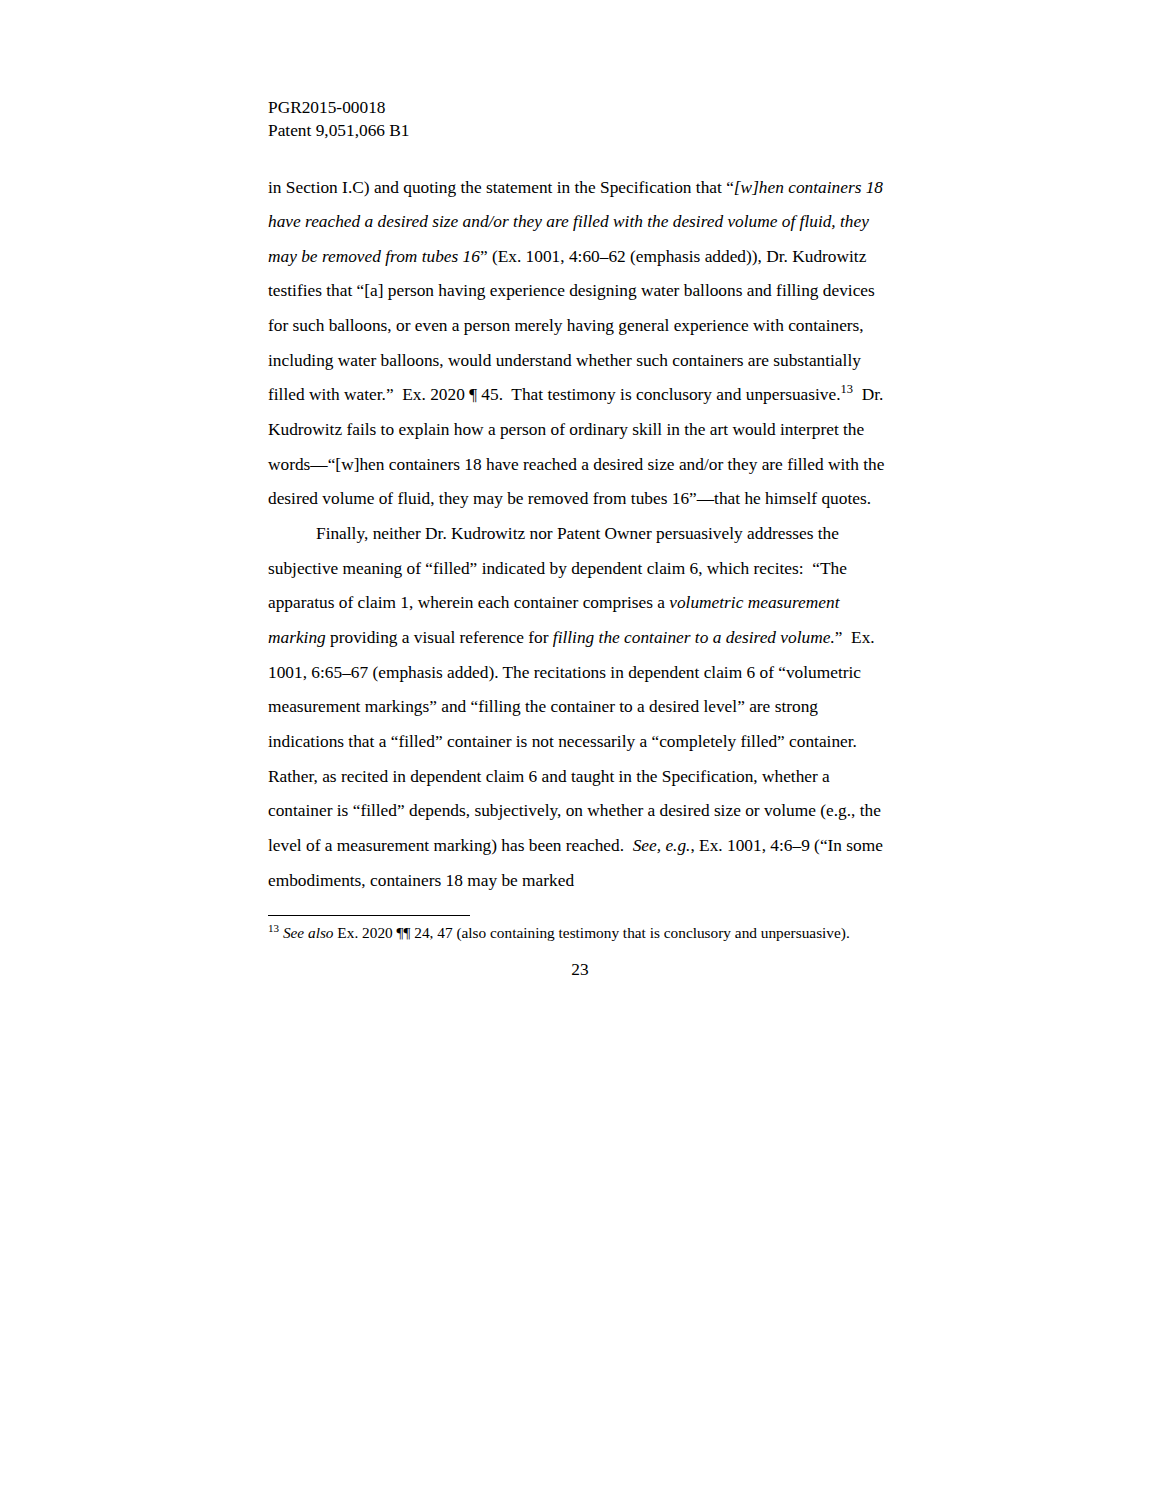PGR2015-00018
Patent 9,051,066 B1
in Section I.C) and quoting the statement in the Specification that “[w]hen containers 18 have reached a desired size and/or they are filled with the desired volume of fluid, they may be removed from tubes 16” (Ex. 1001, 4:60–62 (emphasis added)), Dr. Kudrowitz testifies that “[a] person having experience designing water balloons and filling devices for such balloons, or even a person merely having general experience with containers, including water balloons, would understand whether such containers are substantially filled with water.” Ex. 2020 ¶ 45. That testimony is conclusory and unpersuasive.13 Dr. Kudrowitz fails to explain how a person of ordinary skill in the art would interpret the words—“[w]hen containers 18 have reached a desired size and/or they are filled with the desired volume of fluid, they may be removed from tubes 16”—that he himself quotes.
Finally, neither Dr. Kudrowitz nor Patent Owner persuasively addresses the subjective meaning of “filled” indicated by dependent claim 6, which recites: “The apparatus of claim 1, wherein each container comprises a volumetric measurement marking providing a visual reference for filling the container to a desired volume.” Ex. 1001, 6:65–67 (emphasis added). The recitations in dependent claim 6 of “volumetric measurement markings” and “filling the container to a desired level” are strong indications that a “filled” container is not necessarily a “completely filled” container. Rather, as recited in dependent claim 6 and taught in the Specification, whether a container is “filled” depends, subjectively, on whether a desired size or volume (e.g., the level of a measurement marking) has been reached. See, e.g., Ex. 1001, 4:6–9 (“In some embodiments, containers 18 may be marked
13 See also Ex. 2020 ¶¶ 24, 47 (also containing testimony that is conclusory and unpersuasive).
23